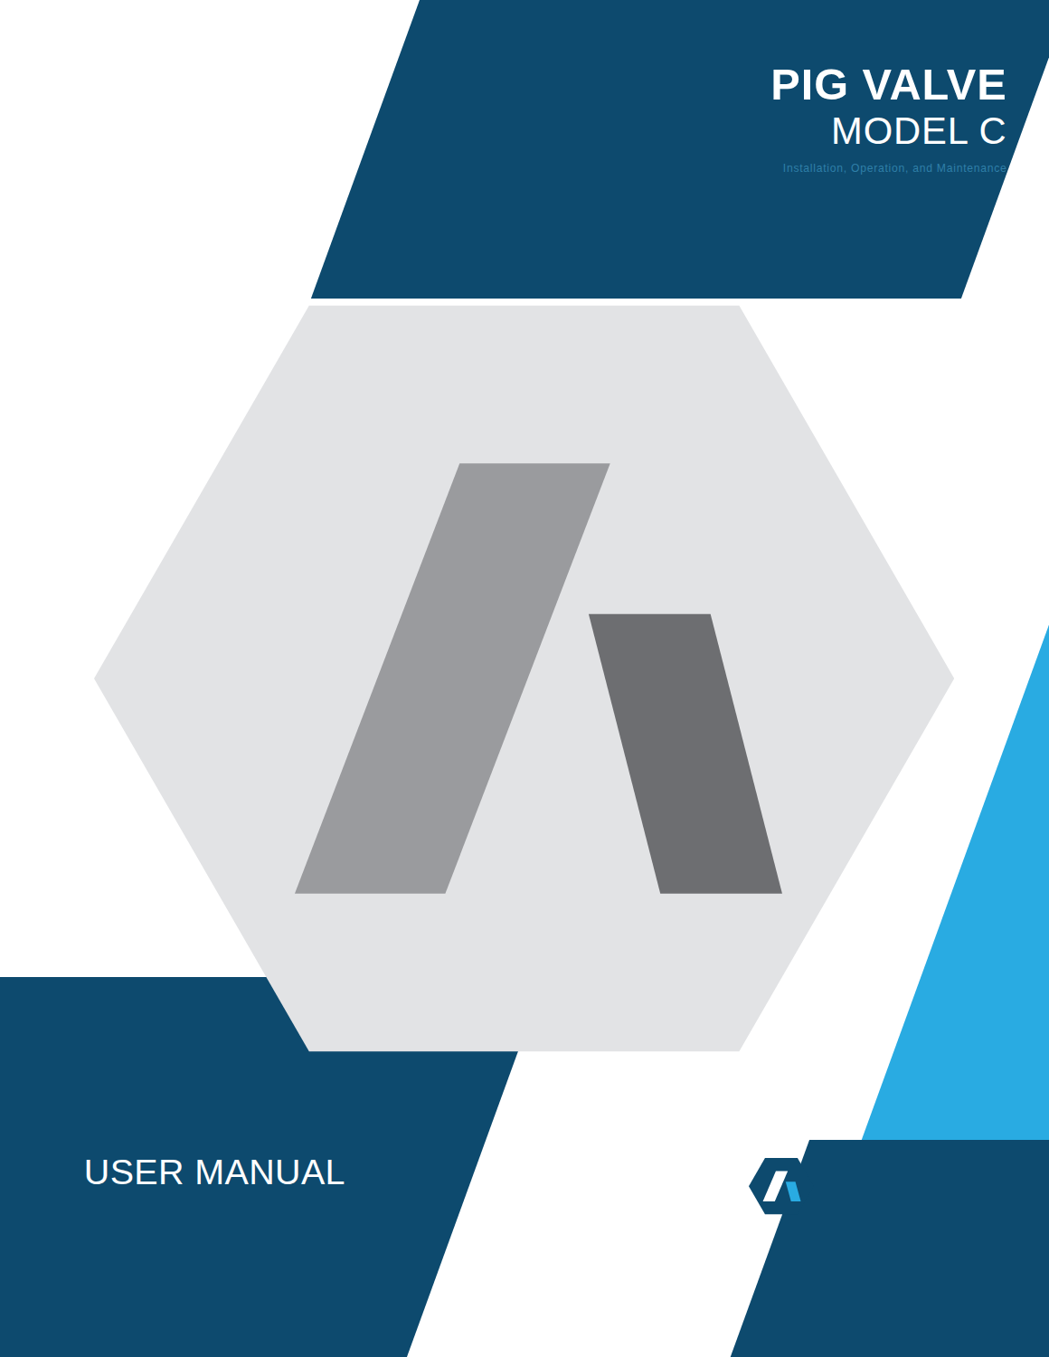PIG VALVE
MODEL C
Installation, Operation, and Maintenance
USER MANUAL
ARGUS Manufacturing Intelligent Solutions